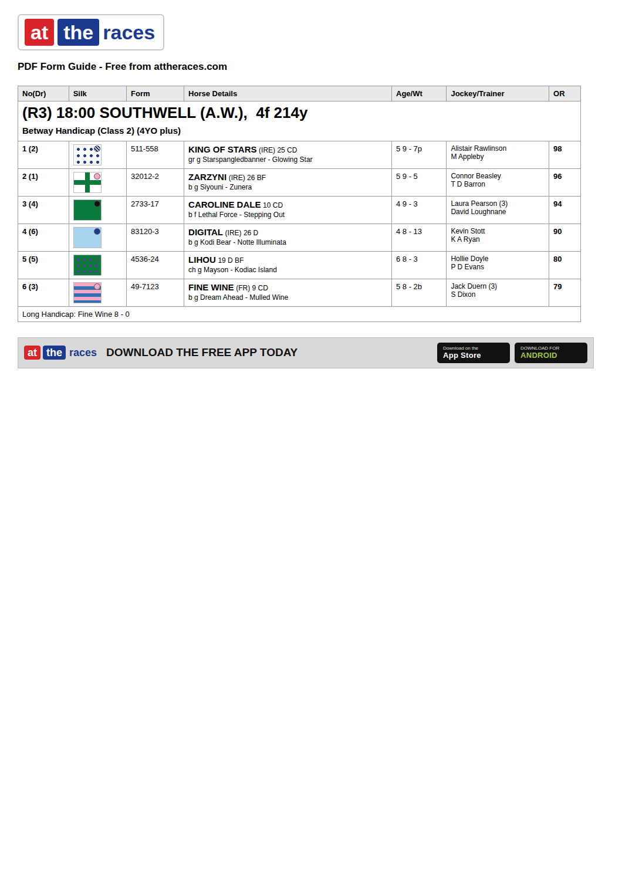at the races
PDF Form Guide - Free from attheraces.com
| (R3) 18:00 SOUTHWELL (A.W.), 4f 214y Betway Handicap (Class 2) (4YO plus) |
| No(Dr) | Silk | Form | Horse Details | Age/Wt | Jockey/Trainer | OR |
| 1 (2) | | 511-558 | KING OF STARS (IRE) 25 CD gr g Starspangledbanner - Glowing Star | 5 9 - 7p | Alistair Rawlinson M Appleby | 98 |
| 2 (1) | | 32012-2 | ZARZYNI (IRE) 26 BF b g Siyouni - Zunera | 5 9 - 5 | Connor Beasley T D Barron | 96 |
| 3 (4) | | 2733-17 | CAROLINE DALE 10 CD b f Lethal Force - Stepping Out | 4 9 - 3 | Laura Pearson (3) David Loughnane | 94 |
| 4 (6) | | 83120-3 | DIGITAL (IRE) 26 D b g Kodi Bear - Notte Illuminata | 4 8 - 13 | Kevin Stott K A Ryan | 90 |
| 5 (5) | | 4536-24 | LIHOU 19 D BF ch g Mayson - Kodiac Island | 6 8 - 3 | Hollie Doyle P D Evans | 80 |
| 6 (3) | | 49-7123 | FINE WINE (FR) 9 CD b g Dream Ahead - Mulled Wine | 5 8 - 2b | Jack Duern (3) S Dixon | 79 |
| Long Handicap: Fine Wine 8 - 0 |
at the races
DOWNLOAD THE FREE APP TODAY
Download on the App Store
DOWNLOAD FOR ANDROID